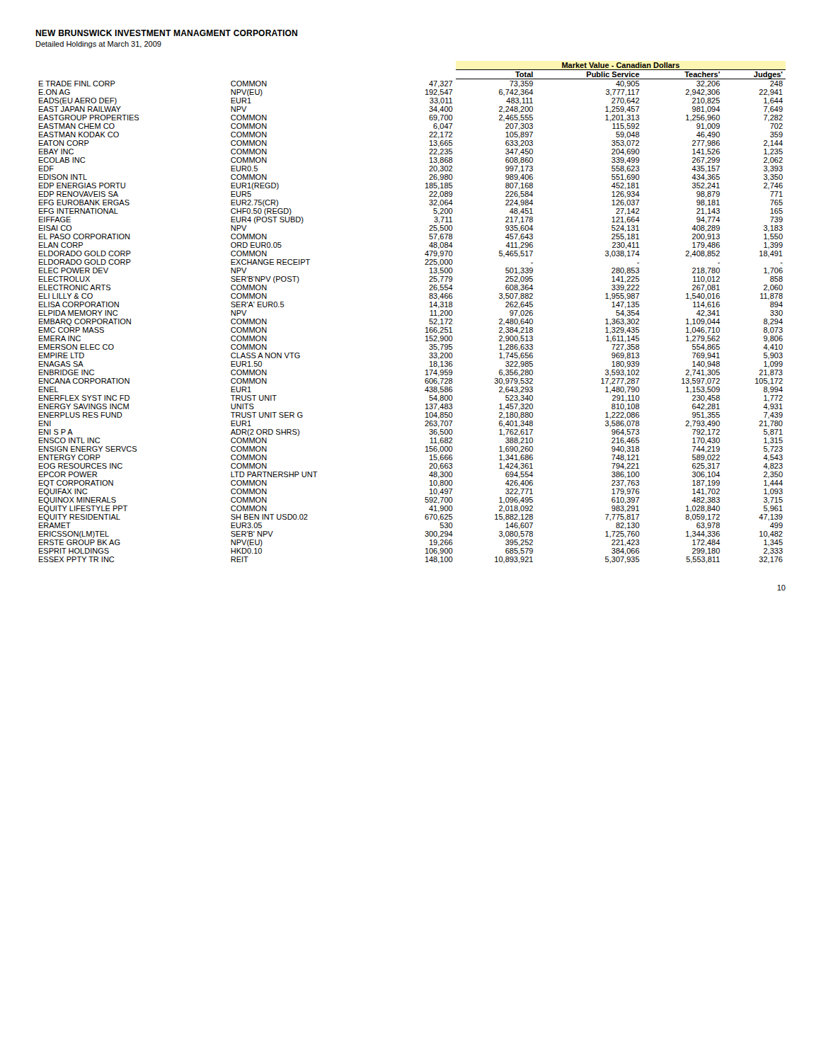NEW BRUNSWICK INVESTMENT MANAGMENT CORPORATION
Detailed Holdings at March 31, 2009
| | | | Market Value - Canadian Dollars |
| --- | --- | --- | --- |
| | | | Total | Public Service | Teachers' | Judges' |
| E TRADE FINL CORP | COMMON | 47,327 | 73,359 | 40,905 | 32,206 | 248 |
| E.ON AG | NPV(EU) | 192,547 | 6,742,364 | 3,777,117 | 2,942,306 | 22,941 |
| EADS(EU AERO DEF) | EUR1 | 33,011 | 483,111 | 270,642 | 210,825 | 1,644 |
| EAST JAPAN RAILWAY | NPV | 34,400 | 2,248,200 | 1,259,457 | 981,094 | 7,649 |
| EASTGROUP PROPERTIES | COMMON | 69,700 | 2,465,555 | 1,201,313 | 1,256,960 | 7,282 |
| EASTMAN CHEM CO | COMMON | 6,047 | 207,303 | 115,592 | 91,009 | 702 |
| EASTMAN KODAK CO | COMMON | 22,172 | 105,897 | 59,048 | 46,490 | 359 |
| EATON CORP | COMMON | 13,665 | 633,203 | 353,072 | 277,986 | 2,144 |
| EBAY INC | COMMON | 22,235 | 347,450 | 204,690 | 141,526 | 1,235 |
| ECOLAB INC | COMMON | 13,868 | 608,860 | 339,499 | 267,299 | 2,062 |
| EDF | EUR0.5 | 20,302 | 997,173 | 558,623 | 435,157 | 3,393 |
| EDISON INTL | COMMON | 26,980 | 989,406 | 551,690 | 434,365 | 3,350 |
| EDP ENERGIAS PORTU | EUR1(REGD) | 185,185 | 807,168 | 452,181 | 352,241 | 2,746 |
| EDP RENOVAVEIS SA | EUR5 | 22,089 | 226,584 | 126,934 | 98,879 | 771 |
| EFG EUROBANK ERGAS | EUR2.75(CR) | 32,064 | 224,984 | 126,037 | 98,181 | 765 |
| EFG INTERNATIONAL | CHF0.50 (REGD) | 5,200 | 48,451 | 27,142 | 21,143 | 165 |
| EIFFAGE | EUR4 (POST SUBD) | 3,711 | 217,178 | 121,664 | 94,774 | 739 |
| EISAI CO | NPV | 25,500 | 935,604 | 524,131 | 408,289 | 3,183 |
| EL PASO CORPORATION | COMMON | 57,678 | 457,643 | 255,181 | 200,913 | 1,550 |
| ELAN CORP | ORD EUR0.05 | 48,084 | 411,296 | 230,411 | 179,486 | 1,399 |
| ELDORADO GOLD CORP | COMMON | 479,970 | 5,465,517 | 3,038,174 | 2,408,852 | 18,491 |
| ELDORADO GOLD CORP | EXCHANGE RECEIPT | 225,000 | - | - | - | - |
| ELEC POWER DEV | NPV | 13,500 | 501,339 | 280,853 | 218,780 | 1,706 |
| ELECTROLUX | SER'B'NPV (POST) | 25,779 | 252,095 | 141,225 | 110,012 | 858 |
| ELECTRONIC ARTS | COMMON | 26,554 | 608,364 | 339,222 | 267,081 | 2,060 |
| ELI LILLY & CO | COMMON | 83,466 | 3,507,882 | 1,955,987 | 1,540,016 | 11,878 |
| ELISA CORPORATION | SER'A' EUR0.5 | 14,318 | 262,645 | 147,135 | 114,616 | 894 |
| ELPIDA MEMORY INC | NPV | 11,200 | 97,026 | 54,354 | 42,341 | 330 |
| EMBARQ CORPORATION | COMMON | 52,172 | 2,480,640 | 1,363,302 | 1,109,044 | 8,294 |
| EMC CORP MASS | COMMON | 166,251 | 2,384,218 | 1,329,435 | 1,046,710 | 8,073 |
| EMERA INC | COMMON | 152,900 | 2,900,513 | 1,611,145 | 1,279,562 | 9,806 |
| EMERSON ELEC CO | COMMON | 35,795 | 1,286,633 | 727,358 | 554,865 | 4,410 |
| EMPIRE LTD | CLASS A NON VTG | 33,200 | 1,745,656 | 969,813 | 769,941 | 5,903 |
| ENAGAS SA | EUR1.50 | 18,136 | 322,985 | 180,939 | 140,948 | 1,099 |
| ENBRIDGE INC | COMMON | 174,959 | 6,356,280 | 3,593,102 | 2,741,305 | 21,873 |
| ENCANA CORPORATION | COMMON | 606,728 | 30,979,532 | 17,277,287 | 13,597,072 | 105,172 |
| ENEL | EUR1 | 438,586 | 2,643,293 | 1,480,790 | 1,153,509 | 8,994 |
| ENERFLEX SYST INC FD | TRUST UNIT | 54,800 | 523,340 | 291,110 | 230,458 | 1,772 |
| ENERGY SAVINGS INCM | UNITS | 137,483 | 1,457,320 | 810,108 | 642,281 | 4,931 |
| ENERPLUS RES FUND | TRUST UNIT SER G | 104,850 | 2,180,880 | 1,222,086 | 951,355 | 7,439 |
| ENI | EUR1 | 263,707 | 6,401,348 | 3,586,078 | 2,793,490 | 21,780 |
| ENI S P A | ADR(2 ORD SHRS) | 36,500 | 1,762,617 | 964,573 | 792,172 | 5,871 |
| ENSCO INTL INC | COMMON | 11,682 | 388,210 | 216,465 | 170,430 | 1,315 |
| ENSIGN ENERGY SERVCS | COMMON | 156,000 | 1,690,260 | 940,318 | 744,219 | 5,723 |
| ENTERGY CORP | COMMON | 15,666 | 1,341,686 | 748,121 | 589,022 | 4,543 |
| EOG RESOURCES INC | COMMON | 20,663 | 1,424,361 | 794,221 | 625,317 | 4,823 |
| EPCOR POWER | LTD PARTNERSHP UNT | 48,300 | 694,554 | 386,100 | 306,104 | 2,350 |
| EQT CORPORATION | COMMON | 10,800 | 426,406 | 237,763 | 187,199 | 1,444 |
| EQUIFAX INC | COMMON | 10,497 | 322,771 | 179,976 | 141,702 | 1,093 |
| EQUINOX MINERALS | COMMON | 592,700 | 1,096,495 | 610,397 | 482,383 | 3,715 |
| EQUITY LIFESTYLE PPT | COMMON | 41,900 | 2,018,092 | 983,291 | 1,028,840 | 5,961 |
| EQUITY RESIDENTIAL | SH BEN INT USD0.02 | 670,625 | 15,882,128 | 7,775,817 | 8,059,172 | 47,139 |
| ERAMET | EUR3.05 | 530 | 146,607 | 82,130 | 63,978 | 499 |
| ERICSSON(LM)TEL | SER'B' NPV | 300,294 | 3,080,578 | 1,725,760 | 1,344,336 | 10,482 |
| ERSTE GROUP BK AG | NPV(EU) | 19,266 | 395,252 | 221,423 | 172,484 | 1,345 |
| ESPRIT HOLDINGS | HKD0.10 | 106,900 | 685,579 | 384,066 | 299,180 | 2,333 |
| ESSEX PPTY TR INC | REIT | 148,100 | 10,893,921 | 5,307,935 | 5,553,811 | 32,176 |
10